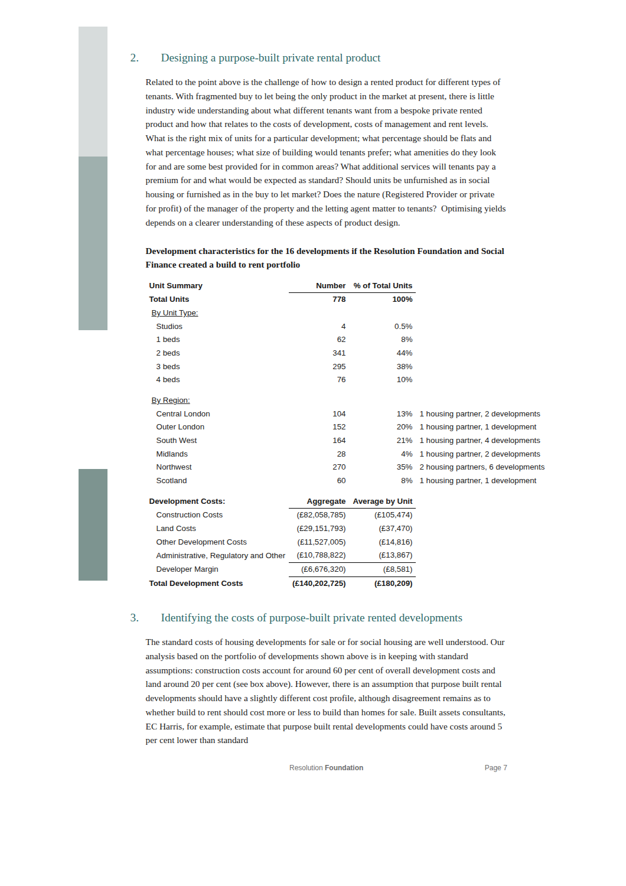2. Designing a purpose-built private rental product
Related to the point above is the challenge of how to design a rented product for different types of tenants. With fragmented buy to let being the only product in the market at present, there is little industry wide understanding about what different tenants want from a bespoke private rented product and how that relates to the costs of development, costs of management and rent levels. What is the right mix of units for a particular development; what percentage should be flats and what percentage houses; what size of building would tenants prefer; what amenities do they look for and are some best provided for in common areas? What additional services will tenants pay a premium for and what would be expected as standard? Should units be unfurnished as in social housing or furnished as in the buy to let market? Does the nature (Registered Provider or private for profit) of the manager of the property and the letting agent matter to tenants? Optimising yields depends on a clearer understanding of these aspects of product design.
Development characteristics for the 16 developments if the Resolution Foundation and Social Finance created a build to rent portfolio
| Unit Summary | Number | % of Total Units | |
| Total Units | 778 | 100% | |
| By Unit Type: | | | |
| Studios | 4 | 0.5% | |
| 1 beds | 62 | 8% | |
| 2 beds | 341 | 44% | |
| 3 beds | 295 | 38% | |
| 4 beds | 76 | 10% | |
| By Region: | | | |
| Central London | 104 | 13% | 1 housing partner, 2 developments |
| Outer London | 152 | 20% | 1 housing partner, 1 development |
| South West | 164 | 21% | 1 housing partner, 4 developments |
| Midlands | 28 | 4% | 1 housing partner, 2 developments |
| Northwest | 270 | 35% | 2 housing partners, 6 developments |
| Scotland | 60 | 8% | 1 housing partner, 1 development |
| Development Costs: | Aggregate | Average by Unit | |
| Construction Costs | (£82,058,785) | (£105,474) | |
| Land Costs | (£29,151,793) | (£37,470) | |
| Other Development Costs | (£11,527,005) | (£14,816) | |
| Administrative, Regulatory and Other | (£10,788,822) | (£13,867) | |
| Developer Margin | (£6,676,320) | (£8,581) | |
| Total Development Costs | (£140,202,725) | (£180,209) | |
3. Identifying the costs of purpose-built private rented developments
The standard costs of housing developments for sale or for social housing are well understood. Our analysis based on the portfolio of developments shown above is in keeping with standard assumptions: construction costs account for around 60 per cent of overall development costs and land around 20 per cent (see box above). However, there is an assumption that purpose built rental developments should have a slightly different cost profile, although disagreement remains as to whether build to rent should cost more or less to build than homes for sale. Built assets consultants, EC Harris, for example, estimate that purpose built rental developments could have costs around 5 per cent lower than standard
Resolution Foundation
Page 7